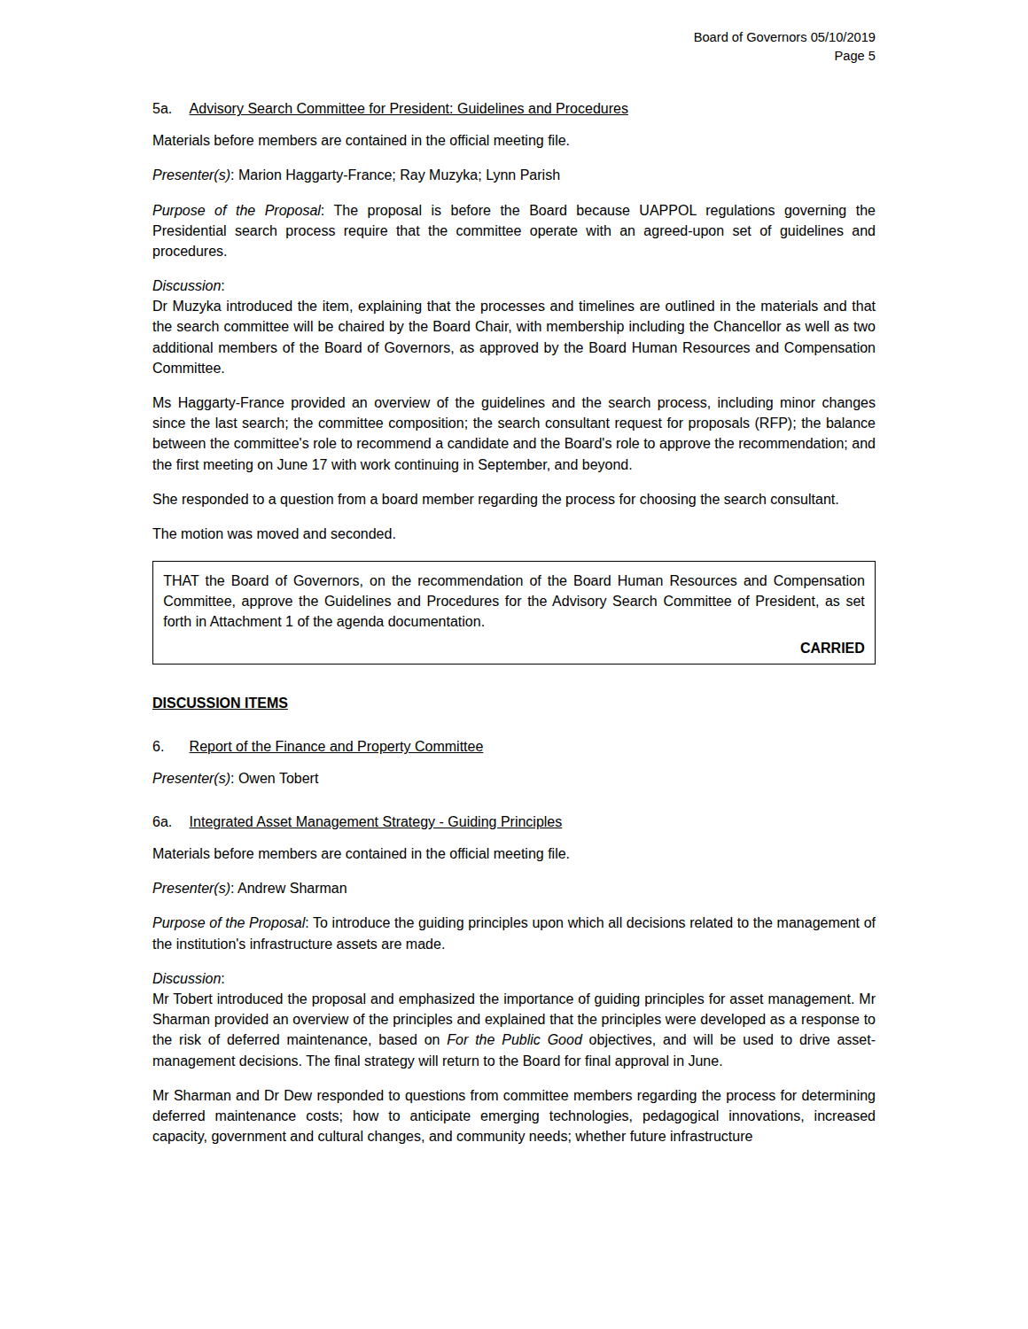Board of Governors 05/10/2019 Page 5
5a. Advisory Search Committee for President: Guidelines and Procedures
Materials before members are contained in the official meeting file.
Presenter(s): Marion Haggarty-France; Ray Muzyka; Lynn Parish
Purpose of the Proposal: The proposal is before the Board because UAPPOL regulations governing the Presidential search process require that the committee operate with an agreed-upon set of guidelines and procedures.
Discussion:
Dr Muzyka introduced the item, explaining that the processes and timelines are outlined in the materials and that the search committee will be chaired by the Board Chair, with membership including the Chancellor as well as two additional members of the Board of Governors, as approved by the Board Human Resources and Compensation Committee.
Ms Haggarty-France provided an overview of the guidelines and the search process, including minor changes since the last search; the committee composition; the search consultant request for proposals (RFP); the balance between the committee's role to recommend a candidate and the Board's role to approve the recommendation; and the first meeting on June 17 with work continuing in September, and beyond.
She responded to a question from a board member regarding the process for choosing the search consultant.
The motion was moved and seconded.
THAT the Board of Governors, on the recommendation of the Board Human Resources and Compensation Committee, approve the Guidelines and Procedures for the Advisory Search Committee of President, as set forth in Attachment 1 of the agenda documentation.
CARRIED
DISCUSSION ITEMS
6. Report of the Finance and Property Committee
Presenter(s): Owen Tobert
6a. Integrated Asset Management Strategy - Guiding Principles
Materials before members are contained in the official meeting file.
Presenter(s): Andrew Sharman
Purpose of the Proposal: To introduce the guiding principles upon which all decisions related to the management of the institution's infrastructure assets are made.
Discussion:
Mr Tobert introduced the proposal and emphasized the importance of guiding principles for asset management. Mr Sharman provided an overview of the principles and explained that the principles were developed as a response to the risk of deferred maintenance, based on For the Public Good objectives, and will be used to drive asset-management decisions. The final strategy will return to the Board for final approval in June.
Mr Sharman and Dr Dew responded to questions from committee members regarding the process for determining deferred maintenance costs; how to anticipate emerging technologies, pedagogical innovations, increased capacity, government and cultural changes, and community needs; whether future infrastructure